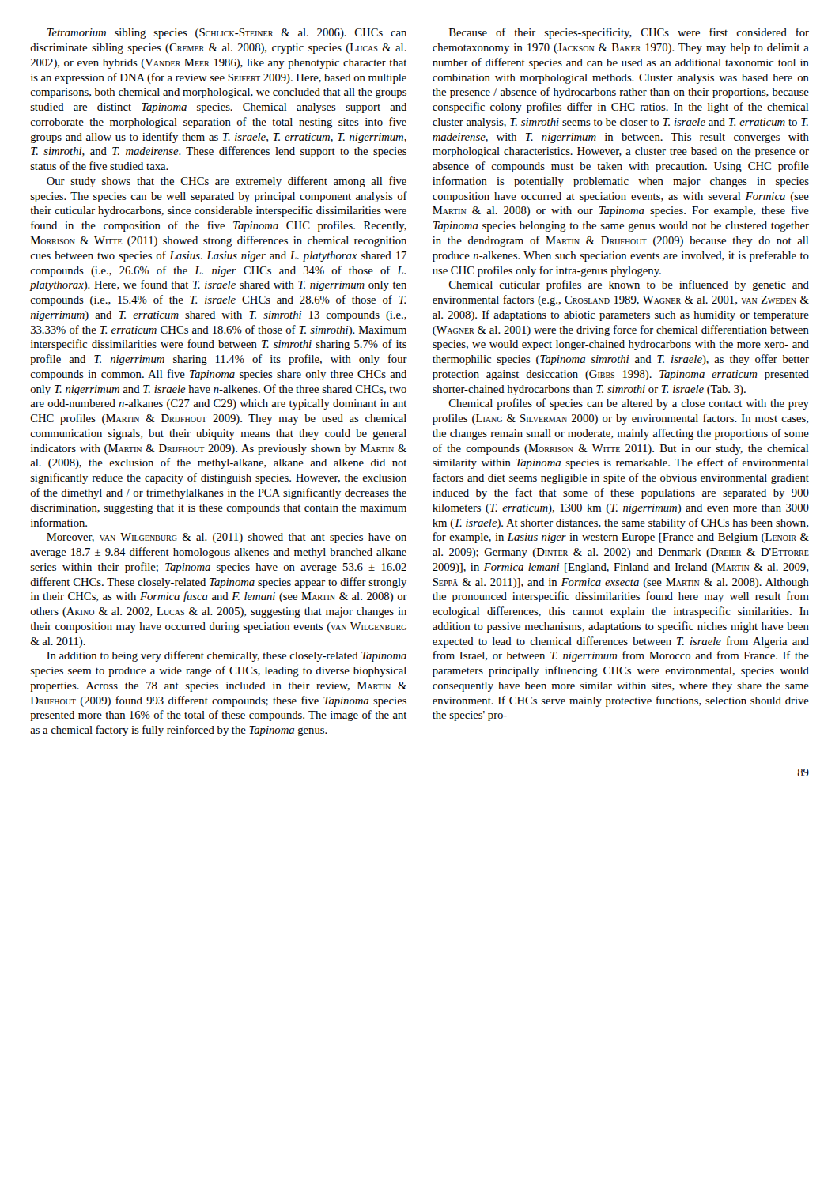Tetramorium sibling species (Schlick-Steiner & al. 2006). CHCs can discriminate sibling species (Cremer & al. 2008), cryptic species (Lucas & al. 2002), or even hybrids (Vander Meer 1986), like any phenotypic character that is an expression of DNA (for a review see Seifert 2009). Here, based on multiple comparisons, both chemical and morphological, we concluded that all the groups studied are distinct Tapinoma species. Chemical analyses support and corroborate the morphological separation of the total nesting sites into five groups and allow us to identify them as T. israele, T. erraticum, T. nigerrimum, T. simrothi, and T. madeirense. These differences lend support to the species status of the five studied taxa.
Our study shows that the CHCs are extremely different among all five species. The species can be well separated by principal component analysis of their cuticular hydrocarbons, since considerable interspecific dissimilarities were found in the composition of the five Tapinoma CHC profiles. Recently, Morrison & Witte (2011) showed strong differences in chemical recognition cues between two species of Lasius. Lasius niger and L. platythorax shared 17 compounds (i.e., 26.6% of the L. niger CHCs and 34% of those of L. platythorax). Here, we found that T. israele shared with T. nigerrimum only ten compounds (i.e., 15.4% of the T. israele CHCs and 28.6% of those of T. nigerrimum) and T. erraticum shared with T. simrothi 13 compounds (i.e., 33.33% of the T. erraticum CHCs and 18.6% of those of T. simrothi). Maximum interspecific dissimilarities were found between T. simrothi sharing 5.7% of its profile and T. nigerrimum sharing 11.4% of its profile, with only four compounds in common. All five Tapinoma species share only three CHCs and only T. nigerrimum and T. israele have n-alkenes. Of the three shared CHCs, two are odd-numbered n-alkanes (C27 and C29) which are typically dominant in ant CHC profiles (Martin & Drijfhout 2009). They may be used as chemical communication signals, but their ubiquity means that they could be general indicators with (Martin & Drijfhout 2009). As previously shown by Martin & al. (2008), the exclusion of the methyl-alkane, alkane and alkene did not significantly reduce the capacity of distinguish species. However, the exclusion of the dimethyl and / or trimethylalkanes in the PCA significantly decreases the discrimination, suggesting that it is these compounds that contain the maximum information.
Moreover, van Wilgenburg & al. (2011) showed that ant species have on average 18.7 ± 9.84 different homologous alkenes and methyl branched alkane series within their profile; Tapinoma species have on average 53.6 ± 16.02 different CHCs. These closely-related Tapinoma species appear to differ strongly in their CHCs, as with Formica fusca and F. lemani (see Martin & al. 2008) or others (Akino & al. 2002, Lucas & al. 2005), suggesting that major changes in their composition may have occurred during speciation events (van Wilgenburg & al. 2011).
In addition to being very different chemically, these closely-related Tapinoma species seem to produce a wide range of CHCs, leading to diverse biophysical properties. Across the 78 ant species included in their review, Martin & Drijfhout (2009) found 993 different compounds; these five Tapinoma species presented more than 16% of the total of these compounds. The image of the ant as a chemical factory is fully reinforced by the Tapinoma genus.
Because of their species-specificity, CHCs were first considered for chemotaxonomy in 1970 (Jackson & Baker 1970). They may help to delimit a number of different species and can be used as an additional taxonomic tool in combination with morphological methods. Cluster analysis was based here on the presence / absence of hydrocarbons rather than on their proportions, because conspecific colony profiles differ in CHC ratios. In the light of the chemical cluster analysis, T. simrothi seems to be closer to T. israele and T. erraticum to T. madeirense, with T. nigerrimum in between. This result converges with morphological characteristics. However, a cluster tree based on the presence or absence of compounds must be taken with precaution. Using CHC profile information is potentially problematic when major changes in species composition have occurred at speciation events, as with several Formica (see Martin & al. 2008) or with our Tapinoma species. For example, these five Tapinoma species belonging to the same genus would not be clustered together in the dendrogram of Martin & Drijfhout (2009) because they do not all produce n-alkenes. When such speciation events are involved, it is preferable to use CHC profiles only for intra-genus phylogeny.
Chemical cuticular profiles are known to be influenced by genetic and environmental factors (e.g., Crosland 1989, Wagner & al. 2001, van Zweden & al. 2008). If adaptations to abiotic parameters such as humidity or temperature (Wagner & al. 2001) were the driving force for chemical differentiation between species, we would expect longer-chained hydrocarbons with the more xero- and thermophilic species (Tapinoma simrothi and T. israele), as they offer better protection against desiccation (Gibbs 1998). Tapinoma erraticum presented shorter-chained hydrocarbons than T. simrothi or T. israele (Tab. 3).
Chemical profiles of species can be altered by a close contact with the prey profiles (Liang & Silverman 2000) or by environmental factors. In most cases, the changes remain small or moderate, mainly affecting the proportions of some of the compounds (Morrison & Witte 2011). But in our study, the chemical similarity within Tapinoma species is remarkable. The effect of environmental factors and diet seems negligible in spite of the obvious environmental gradient induced by the fact that some of these populations are separated by 900 kilometers (T. erraticum), 1300 km (T. nigerrimum) and even more than 3000 km (T. israele). At shorter distances, the same stability of CHCs has been shown, for example, in Lasius niger in western Europe [France and Belgium (Lenoir & al. 2009); Germany (Dinter & al. 2002) and Denmark (Dreier & D'Ettorre 2009)], in Formica lemani [England, Finland and Ireland (Martin & al. 2009, Seppä & al. 2011)], and in Formica exsecta (see Martin & al. 2008). Although the pronounced interspecific dissimilarities found here may well result from ecological differences, this cannot explain the intraspecific similarities. In addition to passive mechanisms, adaptations to specific niches might have been expected to lead to chemical differences between T. israele from Algeria and from Israel, or between T. nigerrimum from Morocco and from France. If the parameters principally influencing CHCs were environmental, species would consequently have been more similar within sites, where they share the same environment. If CHCs serve mainly protective functions, selection should drive the species' pro-
89